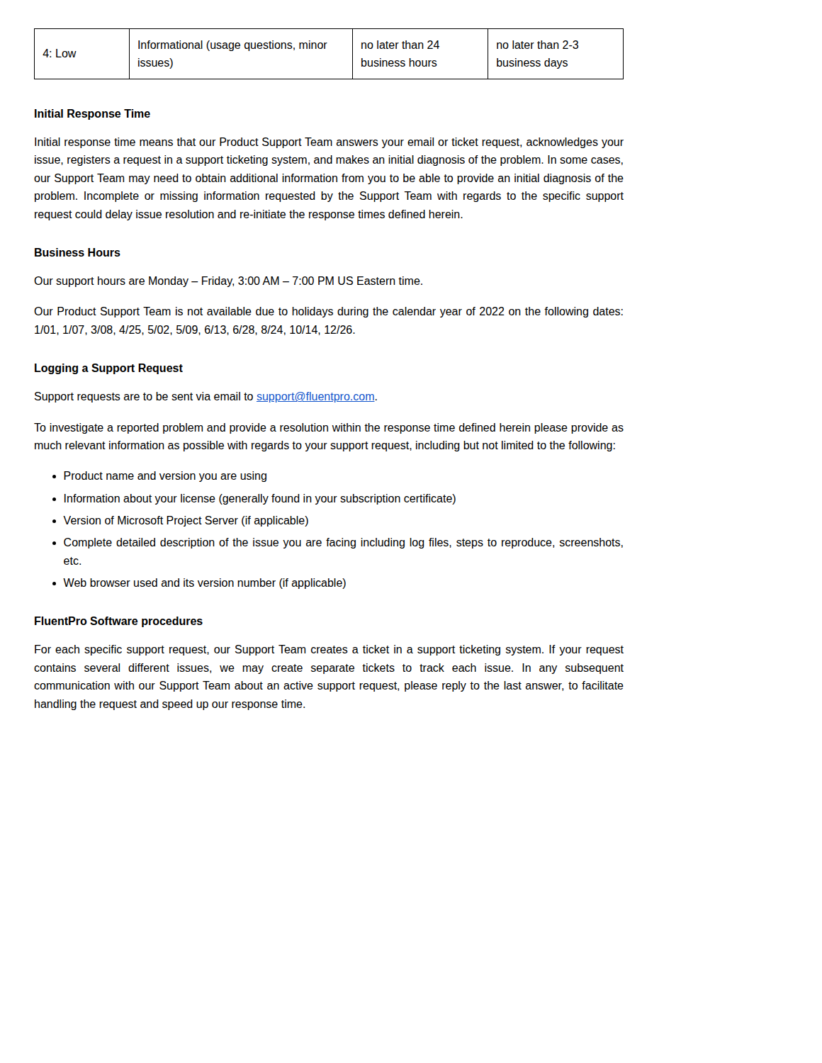| 4: Low | Informational (usage questions, minor issues) | no later than 24 business hours | no later than 2-3 business days |
Initial Response Time
Initial response time means that our Product Support Team answers your email or ticket request, acknowledges your issue, registers a request in a support ticketing system, and makes an initial diagnosis of the problem. In some cases, our Support Team may need to obtain additional information from you to be able to provide an initial diagnosis of the problem. Incomplete or missing information requested by the Support Team with regards to the specific support request could delay issue resolution and re-initiate the response times defined herein.
Business Hours
Our support hours are Monday – Friday, 3:00 AM – 7:00 PM US Eastern time.
Our Product Support Team is not available due to holidays during the calendar year of 2022 on the following dates: 1/01, 1/07, 3/08, 4/25, 5/02, 5/09, 6/13, 6/28, 8/24, 10/14, 12/26.
Logging a Support Request
Support requests are to be sent via email to support@fluentpro.com.
To investigate a reported problem and provide a resolution within the response time defined herein please provide as much relevant information as possible with regards to your support request, including but not limited to the following:
Product name and version you are using
Information about your license (generally found in your subscription certificate)
Version of Microsoft Project Server (if applicable)
Complete detailed description of the issue you are facing including log files, steps to reproduce, screenshots, etc.
Web browser used and its version number (if applicable)
FluentPro Software procedures
For each specific support request, our Support Team creates a ticket in a support ticketing system. If your request contains several different issues, we may create separate tickets to track each issue. In any subsequent communication with our Support Team about an active support request, please reply to the last answer, to facilitate handling the request and speed up our response time.